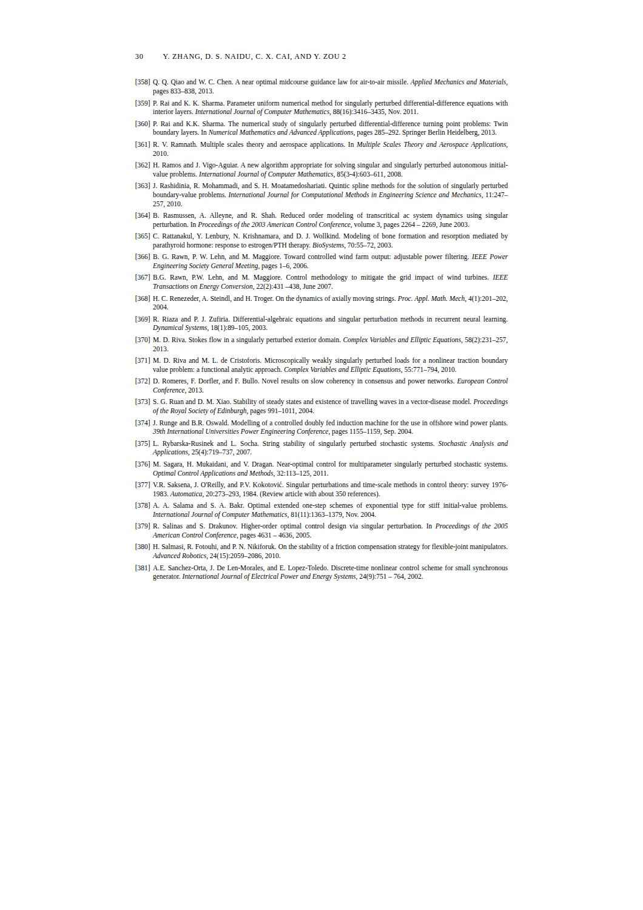30 Y. ZHANG, D. S. NAIDU, C. X. CAI, AND Y. ZOU 2
[358] Q. Q. Qiao and W. C. Chen. A near optimal midcourse guidance law for air-to-air missile. Applied Mechanics and Materials, pages 833–838, 2013.
[359] P. Rai and K. K. Sharma. Parameter uniform numerical method for singularly perturbed differential-difference equations with interior layers. International Journal of Computer Mathematics, 88(16):3416–3435, Nov. 2011.
[360] P. Rai and K.K. Sharma. The numerical study of singularly perturbed differential-difference turning point problems: Twin boundary layers. In Numerical Mathematics and Advanced Applications, pages 285–292. Springer Berlin Heidelberg, 2013.
[361] R. V. Ramnath. Multiple scales theory and aerospace applications. In Multiple Scales Theory and Aerospace Applications, 2010.
[362] H. Ramos and J. Vigo-Aguiar. A new algorithm appropriate for solving singular and singularly perturbed autonomous initial-value problems. International Journal of Computer Mathematics, 85(3-4):603–611, 2008.
[363] J. Rashidinia, R. Mohammadi, and S. H. Moatamedoshariati. Quintic spline methods for the solution of singularly perturbed boundary-value problems. International Journal for Computational Methods in Engineering Science and Mechanics, 11:247–257, 2010.
[364] B. Rasmussen, A. Alleyne, and R. Shah. Reduced order modeling of transcritical ac system dynamics using singular perturbation. In Proceedings of the 2003 American Control Conference, volume 3, pages 2264 – 2269, June 2003.
[365] C. Rattanakul, Y. Lenbury, N. Krishnamara, and D. J. Wollkind. Modeling of bone formation and resorption mediated by parathyroid hormone: response to estrogen/PTH therapy. BioSystems, 70:55–72, 2003.
[366] B. G. Rawn, P. W. Lehn, and M. Maggiore. Toward controlled wind farm output: adjustable power filtering. IEEE Power Engineering Society General Meeting, pages 1–6, 2006.
[367] B.G. Rawn, P.W. Lehn, and M. Maggiore. Control methodology to mitigate the grid impact of wind turbines. IEEE Transactions on Energy Conversion, 22(2):431 –438, June 2007.
[368] H. C. Renezeder, A. Steindl, and H. Troger. On the dynamics of axially moving strings. Proc. Appl. Math. Mech, 4(1):201–202, 2004.
[369] R. Riaza and P. J. Zufiria. Differential-algebraic equations and singular perturbation methods in recurrent neural learning. Dynamical Systems, 18(1):89–105, 2003.
[370] M. D. Riva. Stokes flow in a singularly perturbed exterior domain. Complex Variables and Elliptic Equations, 58(2):231–257, 2013.
[371] M. D. Riva and M. L. de Cristoforis. Microscopically weakly singularly perturbed loads for a nonlinear traction boundary value problem: a functional analytic approach. Complex Variables and Elliptic Equations, 55:771–794, 2010.
[372] D. Romeres, F. Dorfler, and F. Bullo. Novel results on slow coherency in consensus and power networks. European Control Conference, 2013.
[373] S. G. Ruan and D. M. Xiao. Stability of steady states and existence of travelling waves in a vector-disease model. Proceedings of the Royal Society of Edinburgh, pages 991–1011, 2004.
[374] J. Runge and B.R. Oswald. Modelling of a controlled doubly fed induction machine for the use in offshore wind power plants. 39th International Universities Power Engineering Conference, pages 1155–1159, Sep. 2004.
[375] L. Rybarska-Rusinek and L. Socha. String stability of singularly perturbed stochastic systems. Stochastic Analysis and Applications, 25(4):719–737, 2007.
[376] M. Sagara, H. Mukaidani, and V. Dragan. Near-optimal control for multiparameter singularly perturbed stochastic systems. Optimal Control Applications and Methods, 32:113–125, 2011.
[377] V.R. Saksena, J. O'Reilly, and P.V. Kokotović. Singular perturbations and time-scale methods in control theory: survey 1976-1983. Automatica, 20:273–293, 1984. (Review article with about 350 references).
[378] A. A. Salama and S. A. Bakr. Optimal extended one-step schemes of exponential type for stiff initial-value problems. International Journal of Computer Mathematics, 81(11):1363–1379, Nov. 2004.
[379] R. Salinas and S. Drakunov. Higher-order optimal control design via singular perturbation. In Proceedings of the 2005 American Control Conference, pages 4631 – 4636, 2005.
[380] H. Salmasi, R. Fotouhi, and P. N. Nikiforuk. On the stability of a friction compensation strategy for flexible-joint manipulators. Advanced Robotics, 24(15):2059–2086, 2010.
[381] A.E. Sanchez-Orta, J. De Len-Morales, and E. Lopez-Toledo. Discrete-time nonlinear control scheme for small synchronous generator. International Journal of Electrical Power and Energy Systems, 24(9):751 – 764, 2002.